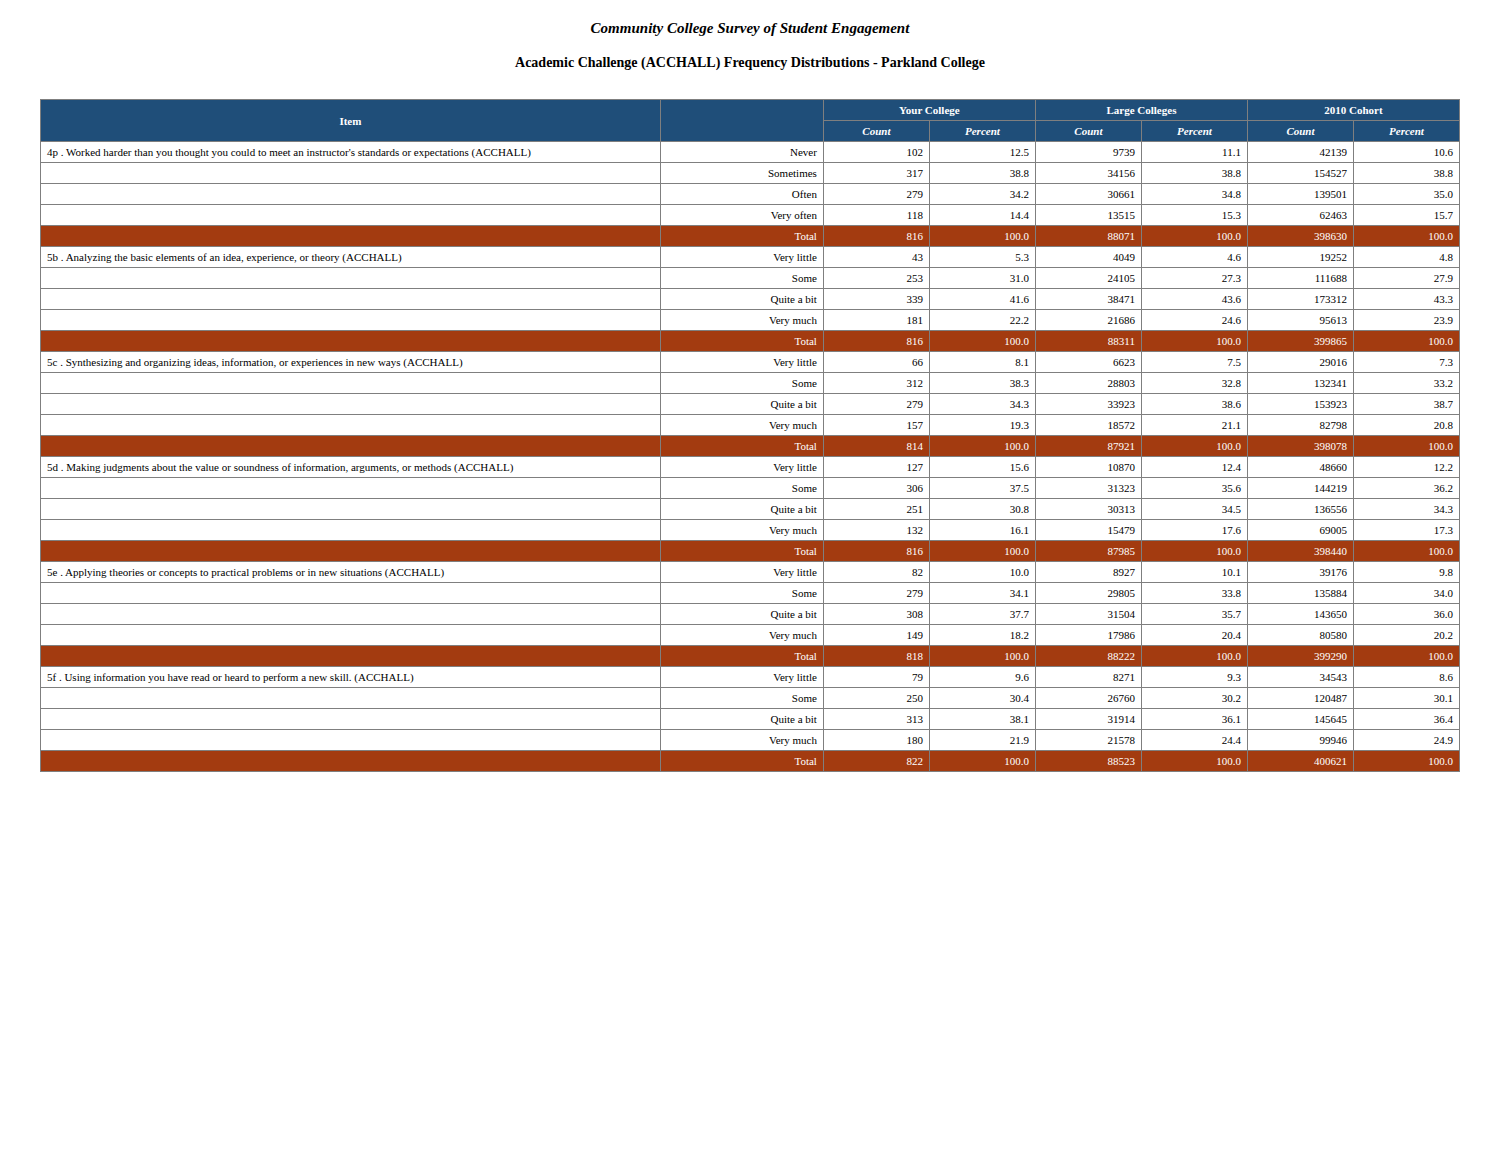Community College Survey of Student Engagement
Academic Challenge (ACCHALL) Frequency Distributions - Parkland College
| Item | | Your College | Large Colleges | 2010 Cohort |
| --- | --- | --- | --- | --- |
| Count | Percent | Count | Percent | Count | Percent |
| 4p . Worked harder than you thought you could to meet an instructor's standards or expectations (ACCHALL) | Never | 102 | 12.5 | 9739 | 11.1 | 42139 | 10.6 |
| | Sometimes | 317 | 38.8 | 34156 | 38.8 | 154527 | 38.8 |
| | Often | 279 | 34.2 | 30661 | 34.8 | 139501 | 35.0 |
| | Very often | 118 | 14.4 | 13515 | 15.3 | 62463 | 15.7 |
| | Total | 816 | 100.0 | 88071 | 100.0 | 398630 | 100.0 |
| 5b . Analyzing the basic elements of an idea, experience, or theory (ACCHALL) | Very little | 43 | 5.3 | 4049 | 4.6 | 19252 | 4.8 |
| | Some | 253 | 31.0 | 24105 | 27.3 | 111688 | 27.9 |
| | Quite a bit | 339 | 41.6 | 38471 | 43.6 | 173312 | 43.3 |
| | Very much | 181 | 22.2 | 21686 | 24.6 | 95613 | 23.9 |
| | Total | 816 | 100.0 | 88311 | 100.0 | 399865 | 100.0 |
| 5c . Synthesizing and organizing ideas, information, or experiences in new ways (ACCHALL) | Very little | 66 | 8.1 | 6623 | 7.5 | 29016 | 7.3 |
| | Some | 312 | 38.3 | 28803 | 32.8 | 132341 | 33.2 |
| | Quite a bit | 279 | 34.3 | 33923 | 38.6 | 153923 | 38.7 |
| | Very much | 157 | 19.3 | 18572 | 21.1 | 82798 | 20.8 |
| | Total | 814 | 100.0 | 87921 | 100.0 | 398078 | 100.0 |
| 5d . Making judgments about the value or soundness of information, arguments, or methods (ACCHALL) | Very little | 127 | 15.6 | 10870 | 12.4 | 48660 | 12.2 |
| | Some | 306 | 37.5 | 31323 | 35.6 | 144219 | 36.2 |
| | Quite a bit | 251 | 30.8 | 30313 | 34.5 | 136556 | 34.3 |
| | Very much | 132 | 16.1 | 15479 | 17.6 | 69005 | 17.3 |
| | Total | 816 | 100.0 | 87985 | 100.0 | 398440 | 100.0 |
| 5e . Applying theories or concepts to practical problems or in new situations (ACCHALL) | Very little | 82 | 10.0 | 8927 | 10.1 | 39176 | 9.8 |
| | Some | 279 | 34.1 | 29805 | 33.8 | 135884 | 34.0 |
| | Quite a bit | 308 | 37.7 | 31504 | 35.7 | 143650 | 36.0 |
| | Very much | 149 | 18.2 | 17986 | 20.4 | 80580 | 20.2 |
| | Total | 818 | 100.0 | 88222 | 100.0 | 399290 | 100.0 |
| 5f . Using information you have read or heard to perform a new skill. (ACCHALL) | Very little | 79 | 9.6 | 8271 | 9.3 | 34543 | 8.6 |
| | Some | 250 | 30.4 | 26760 | 30.2 | 120487 | 30.1 |
| | Quite a bit | 313 | 38.1 | 31914 | 36.1 | 145645 | 36.4 |
| | Very much | 180 | 21.9 | 21578 | 24.4 | 99946 | 24.9 |
| | Total | 822 | 100.0 | 88523 | 100.0 | 400621 | 100.0 |